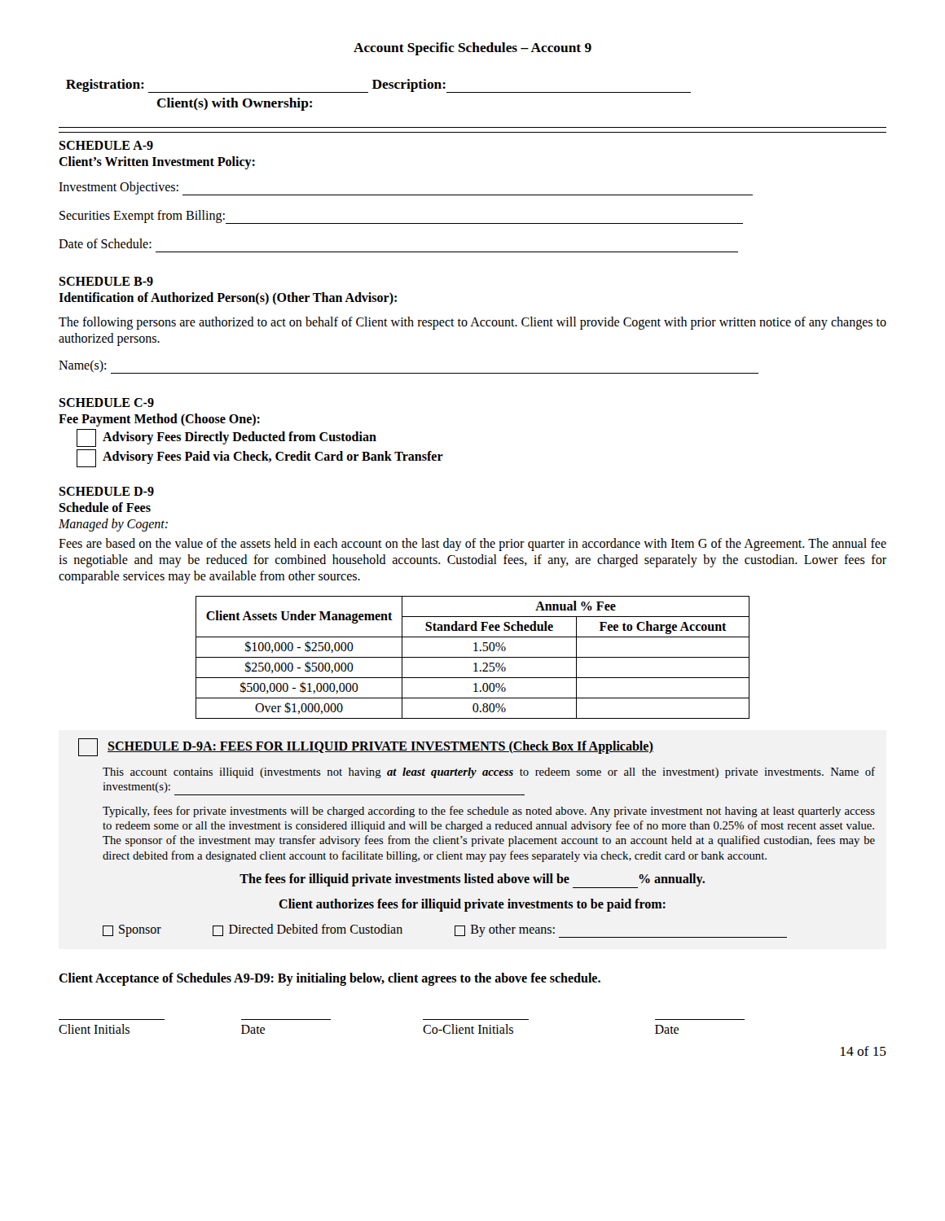Account Specific Schedules – Account 9
Registration: Description:
Client(s) with Ownership:
SCHEDULE A-9
Client’s Written Investment Policy:
Investment Objectives:
Securities Exempt from Billing:
Date of Schedule:
SCHEDULE B-9
Identification of Authorized Person(s) (Other Than Advisor):
The following persons are authorized to act on behalf of Client with respect to Account. Client will provide Cogent with prior written notice of any changes to authorized persons.
Name(s):
SCHEDULE C-9
Fee Payment Method (Choose One):
Advisory Fees Directly Deducted from Custodian
Advisory Fees Paid via Check, Credit Card or Bank Transfer
SCHEDULE D-9
Schedule of Fees
Managed by Cogent:
Fees are based on the value of the assets held in each account on the last day of the prior quarter in accordance with Item G of the Agreement. The annual fee is negotiable and may be reduced for combined household accounts. Custodial fees, if any, are charged separately by the custodian. Lower fees for comparable services may be available from other sources.
| Client Assets Under Management | Annual % Fee |
| --- | --- |
| Standard Fee Schedule | Fee to Charge Account |
| $100,000 - $250,000 | 1.50% | |
| $250,000 - $500,000 | 1.25% | |
| $500,000 - $1,000,000 | 1.00% | |
| Over $1,000,000 | 0.80% | |
SCHEDULE D-9A: FEES FOR ILLIQUID PRIVATE INVESTMENTS (Check Box If Applicable)
This account contains illiquid (investments not having at least quarterly access to redeem some or all the investment) private investments. Name of investment(s):
Typically, fees for private investments will be charged according to the fee schedule as noted above. Any private investment not having at least quarterly access to redeem some or all the investment is considered illiquid and will be charged a reduced annual advisory fee of no more than 0.25% of most recent asset value. The sponsor of the investment may transfer advisory fees from the client’s private placement account to an account held at a qualified custodian, fees may be direct debited from a designated client account to facilitate billing, or client may pay fees separately via check, credit card or bank account.
The fees for illiquid private investments listed above will be % annually.
Client authorizes fees for illiquid private investments to be paid from:
Sponsor Directed Debited from Custodian By other means:
Client Acceptance of Schedules A9-D9: By initialing below, client agrees to the above fee schedule.
| Client Initials | Date | Co-Client Initials | Date |
14 of 15